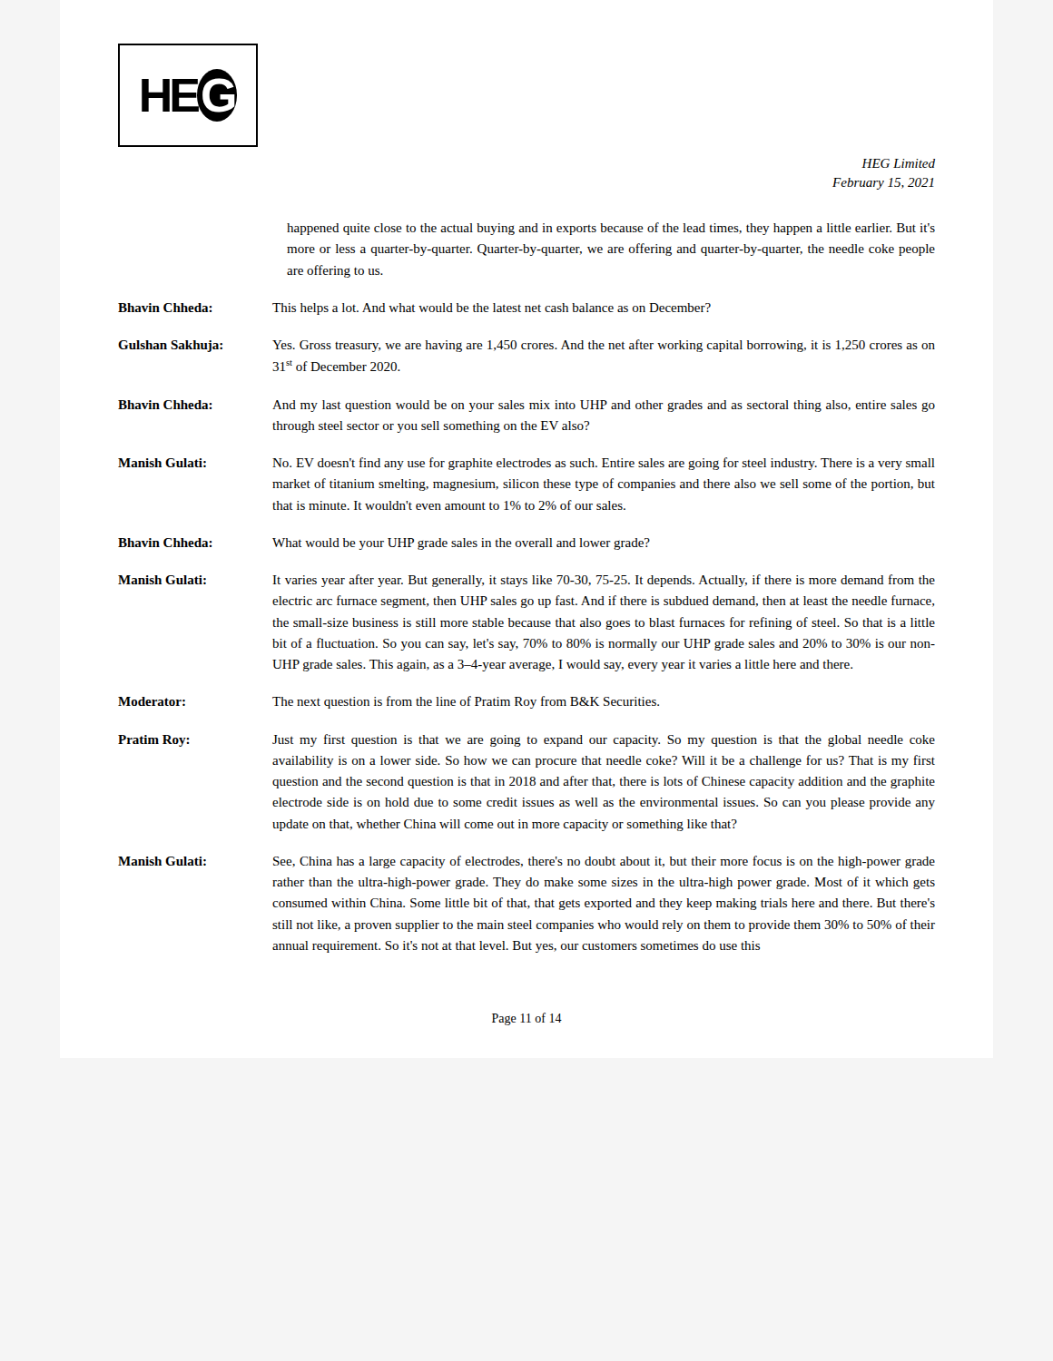HEG
HEG Limited
February 15, 2021
happened quite close to the actual buying and in exports because of the lead times, they happen a little earlier. But it's more or less a quarter-by-quarter. Quarter-by-quarter, we are offering and quarter-by-quarter, the needle coke people are offering to us.
| Bhavin Chheda: | This helps a lot. And what would be the latest net cash balance as on December? |
| Gulshan Sakhuja: | Yes. Gross treasury, we are having are 1,450 crores. And the net after working capital borrowing, it is 1,250 crores as on 31 st of December 2020. |
| Bhavin Chheda: | And my last question would be on your sales mix into UHP and other grades and as sectoral thing also, entire sales go through steel sector or you sell something on the EV also? |
| Manish Gulati: | No. EV doesn't find any use for graphite electrodes as such. Entire sales are going for steel industry. There is a very small market of titanium smelting, magnesium, silicon these type of companies and there also we sell some of the portion, but that is minute. It wouldn't even amount to 1% to 2% of our sales. |
| Bhavin Chheda: | What would be your UHP grade sales in the overall and lower grade? |
| Manish Gulati: | It varies year after year. But generally, it stays like 70-30, 75-25. It depends. Actually, if there is more demand from the electric arc furnace segment, then UHP sales go up fast. And if there is subdued demand, then at least the needle furnace, the small-size business is still more stable because that also goes to blast furnaces for refining of steel. So that is a little bit of a fluctuation. So you can say, let's say, 70% to 80% is normally our UHP grade sales and 20% to 30% is our non-UHP grade sales. This again, as a 3–4-year average, I would say, every year it varies a little here and there. |
| Moderator: | The next question is from the line of Pratim Roy from B&K Securities. |
| Pratim Roy: | Just my first question is that we are going to expand our capacity. So my question is that the global needle coke availability is on a lower side. So how we can procure that needle coke? Will it be a challenge for us? That is my first question and the second question is that in 2018 and after that, there is lots of Chinese capacity addition and the graphite electrode side is on hold due to some credit issues as well as the environmental issues. So can you please provide any update on that, whether China will come out in more capacity or something like that? |
| Manish Gulati: | See, China has a large capacity of electrodes, there's no doubt about it, but their more focus is on the high-power grade rather than the ultra-high-power grade. They do make some sizes in the ultra-high power grade. Most of it which gets consumed within China. Some little bit of that, that gets exported and they keep making trials here and there. But there's still not like, a proven supplier to the main steel companies who would rely on them to provide them 30% to 50% of their annual requirement. So it's not at that level. But yes, our customers sometimes do use this |
Page 11 of 14